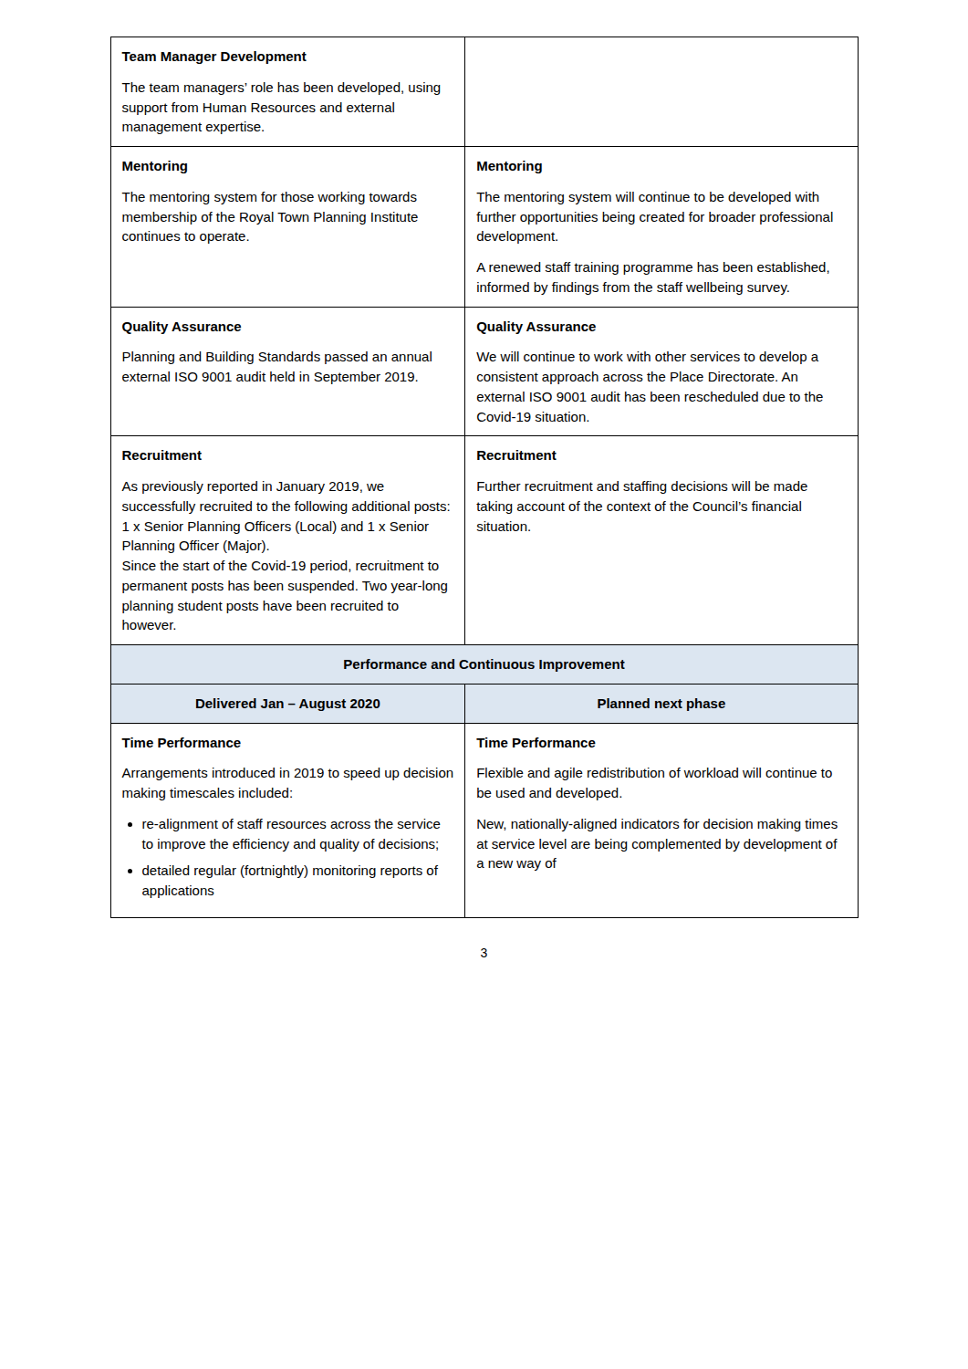| Team Manager Development The team managers’ role has been developed, using support from Human Resources and external management expertise. | |
| Mentoring The mentoring system for those working towards membership of the Royal Town Planning Institute continues to operate. | Mentoring The mentoring system will continue to be developed with further opportunities being created for broader professional development. A renewed staff training programme has been established, informed by findings from the staff wellbeing survey. |
| Quality Assurance Planning and Building Standards passed an annual external ISO 9001 audit held in September 2019. | Quality Assurance We will continue to work with other services to develop a consistent approach across the Place Directorate. An external ISO 9001 audit has been rescheduled due to the Covid-19 situation. |
| Recruitment As previously reported in January 2019, we successfully recruited to the following additional posts: 1 x Senior Planning Officers (Local) and 1 x Senior Planning Officer (Major). Since the start of the Covid-19 period, recruitment to permanent posts has been suspended. Two year-long planning student posts have been recruited to however. | Recruitment Further recruitment and staffing decisions will be made taking account of the context of the Council’s financial situation. |
| Performance and Continuous Improvement |
| Delivered Jan – August 2020 | Planned next phase |
| Time Performance Arrangements introduced in 2019 to speed up decision making timescales included: re-alignment of staff resources across the service to improve the efficiency and quality of decisions; detailed regular (fortnightly) monitoring reports of applications | Time Performance Flexible and agile redistribution of workload will continue to be used and developed. New, nationally-aligned indicators for decision making times at service level are being complemented by development of a new way of |
3